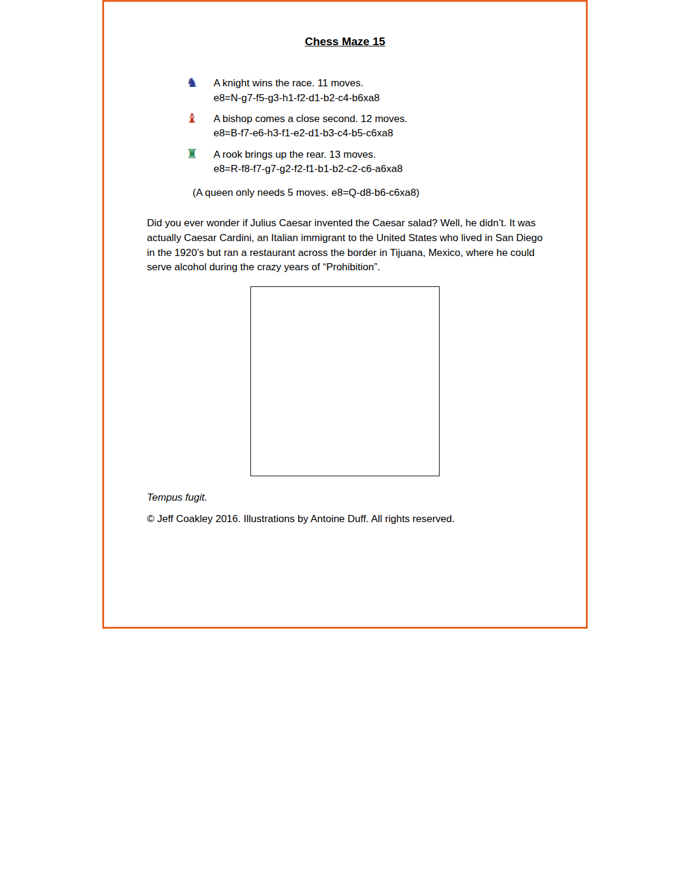Chess Maze 15
| ♞ | A knight wins the race. 11 moves. e8=N-g7-f5-g3-h1-f2-d1-b2-c4-b6xa8 |
| ♝ | A bishop comes a close second. 12 moves. e8=B-f7-e6-h3-f1-e2-d1-b3-c4-b5-c6xa8 |
| ♜ | A rook brings up the rear. 13 moves. e8=R-f8-f7-g7-g2-f2-f1-b1-b2-c2-c6-a6xa8 |
(A queen only needs 5 moves. e8=Q-d8-b6-c6xa8)
Did you ever wonder if Julius Caesar invented the Caesar salad? Well, he didn’t. It was actually Caesar Cardini, an Italian immigrant to the United States who lived in San Diego in the 1920’s but ran a restaurant across the border in Tijuana, Mexico, where he could serve alcohol during the crazy years of “Prohibition”.
Tempus fugit.
© Jeff Coakley 2016. Illustrations by Antoine Duff. All rights reserved.